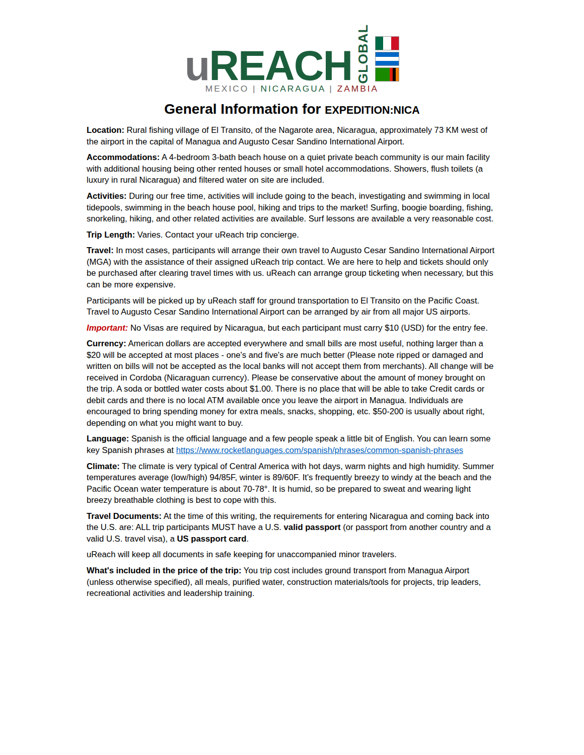uREACH GLOBAL
MEXICO | NICARAGUA | ZAMBIA
General Information for EXPEDITION:NICA
Location: Rural fishing village of El Transito, of the Nagarote area, Nicaragua, approximately 73 KM west of the airport in the capital of Managua and Augusto Cesar Sandino International Airport.
Accommodations: A 4-bedroom 3-bath beach house on a quiet private beach community is our main facility with additional housing being other rented houses or small hotel accommodations. Showers, flush toilets (a luxury in rural Nicaragua) and filtered water on site are included.
Activities: During our free time, activities will include going to the beach, investigating and swimming in local tidepools, swimming in the beach house pool, hiking and trips to the market! Surfing, boogie boarding, fishing, snorkeling, hiking, and other related activities are available. Surf lessons are available a very reasonable cost.
Trip Length: Varies. Contact your uReach trip concierge.
Travel: In most cases, participants will arrange their own travel to Augusto Cesar Sandino International Airport (MGA) with the assistance of their assigned uReach trip contact. We are here to help and tickets should only be purchased after clearing travel times with us. uReach can arrange group ticketing when necessary, but this can be more expensive.
Participants will be picked up by uReach staff for ground transportation to El Transito on the Pacific Coast. Travel to Augusto Cesar Sandino International Airport can be arranged by air from all major US airports.
Important: No Visas are required by Nicaragua, but each participant must carry $10 (USD) for the entry fee.
Currency: American dollars are accepted everywhere and small bills are most useful, nothing larger than a $20 will be accepted at most places - one's and five's are much better (Please note ripped or damaged and written on bills will not be accepted as the local banks will not accept them from merchants). All change will be received in Cordoba (Nicaraguan currency). Please be conservative about the amount of money brought on the trip. A soda or bottled water costs about $1.00. There is no place that will be able to take Credit cards or debit cards and there is no local ATM available once you leave the airport in Managua. Individuals are encouraged to bring spending money for extra meals, snacks, shopping, etc. $50-200 is usually about right, depending on what you might want to buy.
Language: Spanish is the official language and a few people speak a little bit of English. You can learn some key Spanish phrases at https://www.rocketlanguages.com/spanish/phrases/common-spanish-phrases
Climate: The climate is very typical of Central America with hot days, warm nights and high humidity. Summer temperatures average (low/high) 94/85F, winter is 89/60F. It's frequently breezy to windy at the beach and the Pacific Ocean water temperature is about 70-78°. It is humid, so be prepared to sweat and wearing light breezy breathable clothing is best to cope with this.
Travel Documents: At the time of this writing, the requirements for entering Nicaragua and coming back into the U.S. are: ALL trip participants MUST have a U.S. valid passport (or passport from another country and a valid U.S. travel visa), a US passport card.
uReach will keep all documents in safe keeping for unaccompanied minor travelers.
What's included in the price of the trip: You trip cost includes ground transport from Managua Airport (unless otherwise specified), all meals, purified water, construction materials/tools for projects, trip leaders, recreational activities and leadership training.